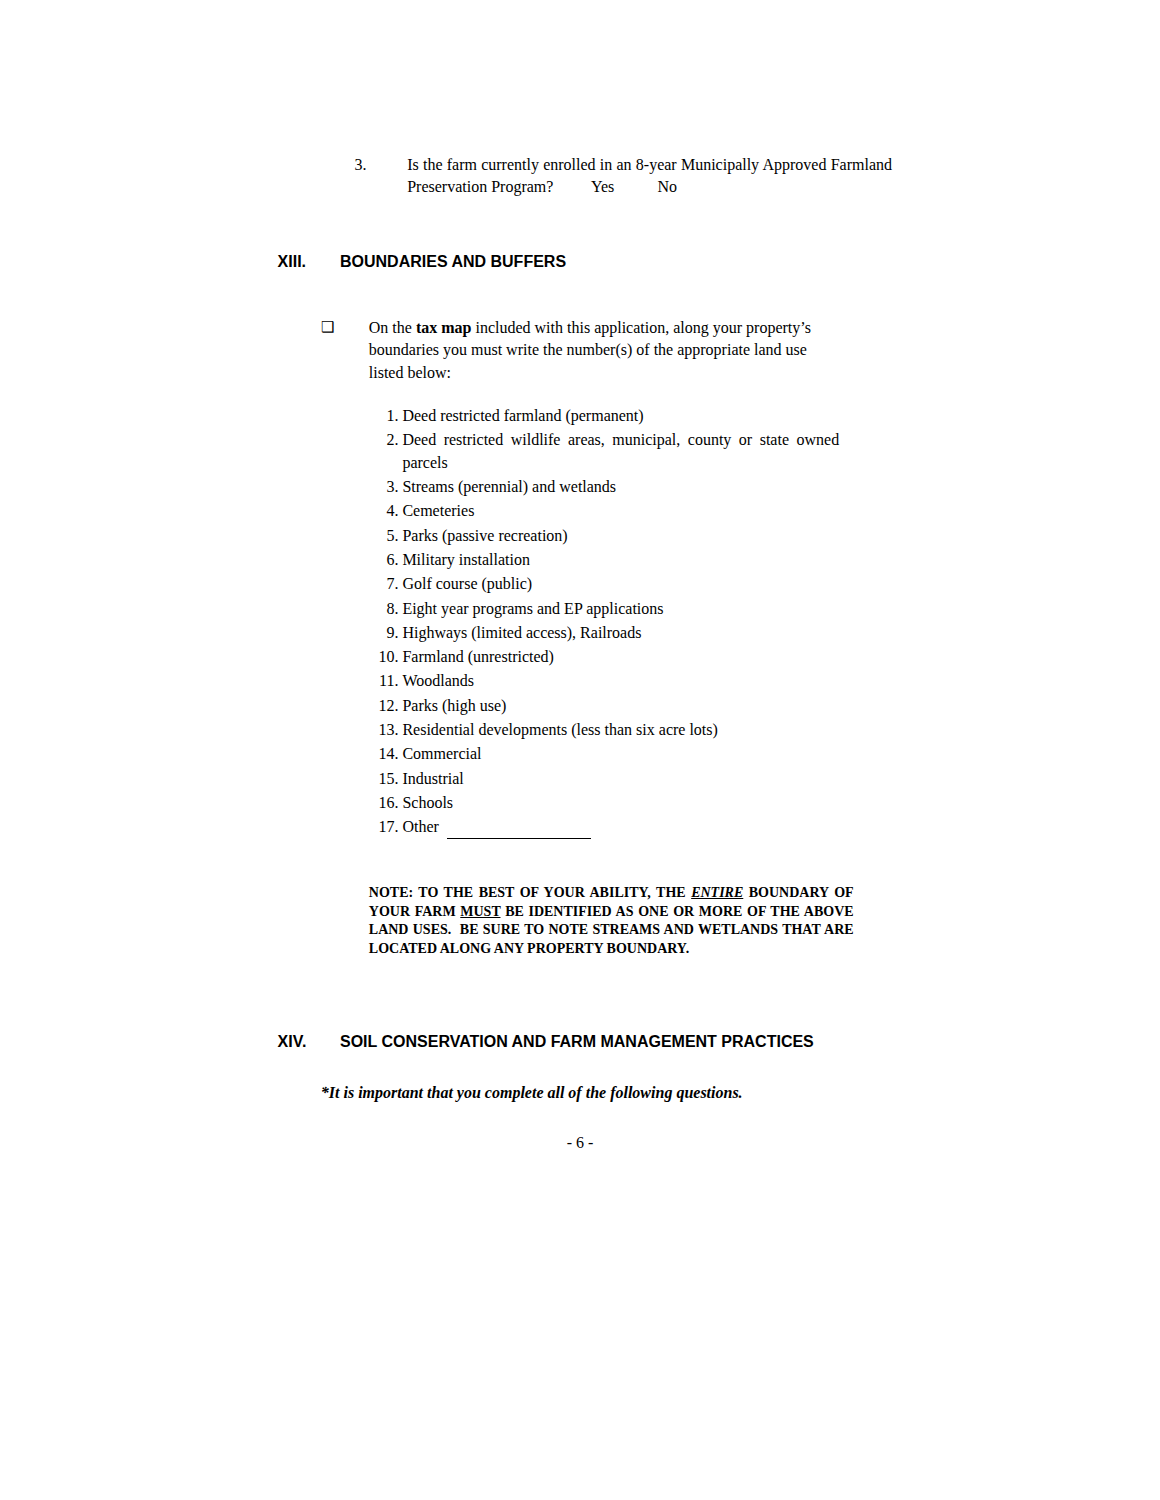3.
Is the farm currently enrolled in an 8-year Municipally Approved Farmland Preservation Program? Yes No
XIII. BOUNDARIES AND BUFFERS
❑
On the tax map included with this application, along your property’s boundaries you must write the number(s) of the appropriate land use listed below:
Deed restricted farmland (permanent)
Deed restricted wildlife areas, municipal, county or state owned parcels
Streams (perennial) and wetlands
Cemeteries
Parks (passive recreation)
Military installation
Golf course (public)
Eight year programs and EP applications
Highways (limited access), Railroads
Farmland (unrestricted)
Woodlands
Parks (high use)
Residential developments (less than six acre lots)
Commercial
Industrial
Schools
Other
NOTE: TO THE BEST OF YOUR ABILITY, THE ENTIRE BOUNDARY OF YOUR FARM MUST BE IDENTIFIED AS ONE OR MORE OF THE ABOVE LAND USES. BE SURE TO NOTE STREAMS AND WETLANDS THAT ARE LOCATED ALONG ANY PROPERTY BOUNDARY.
XIV. SOIL CONSERVATION AND FARM MANAGEMENT PRACTICES
*It is important that you complete all of the following questions.
- 6 -